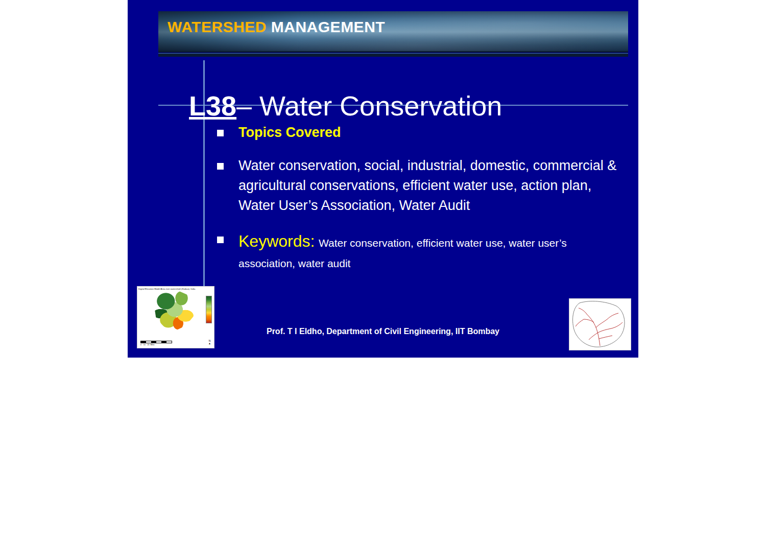WATERSHED MANAGEMENT
L38– Water Conservation
Topics Covered
Water conservation, social, industrial, domestic, commercial & agricultural conservations, efficient water use, action plan, Water User’s Association, Water Audit
Keywords: Water conservation, efficient water use, water user’s association, water audit
Prof. T I Eldho, Department of Civil Engineering, IIT Bombay
Digital Elevation Model Area river watershed (Jhabua), India
0 10 20 Miles
N
▲